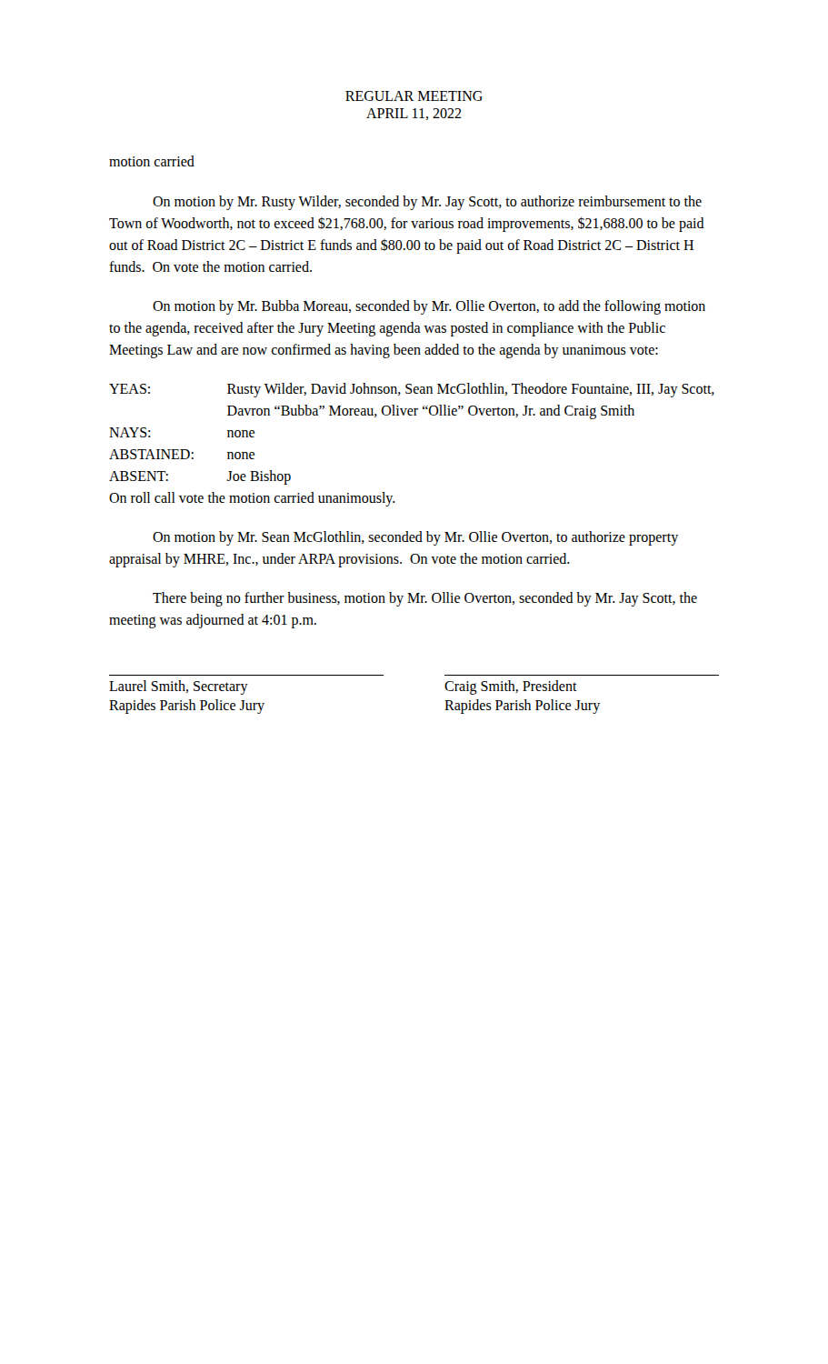REGULAR MEETING
APRIL 11, 2022
motion carried
On motion by Mr. Rusty Wilder, seconded by Mr. Jay Scott, to authorize reimbursement to the Town of Woodworth, not to exceed $21,768.00, for various road improvements, $21,688.00 to be paid out of Road District 2C – District E funds and $80.00 to be paid out of Road District 2C – District H funds. On vote the motion carried.
On motion by Mr. Bubba Moreau, seconded by Mr. Ollie Overton, to add the following motion to the agenda, received after the Jury Meeting agenda was posted in compliance with the Public Meetings Law and are now confirmed as having been added to the agenda by unanimous vote:
YEAS:
Rusty Wilder, David Johnson, Sean McGlothlin, Theodore Fountaine, III, Jay Scott, Davron “Bubba” Moreau, Oliver “Ollie” Overton, Jr. and Craig Smith
NAYS:
none
ABSTAINED:
none
ABSENT:
Joe Bishop
On roll call vote the motion carried unanimously.
On motion by Mr. Sean McGlothlin, seconded by Mr. Ollie Overton, to authorize property appraisal by MHRE, Inc., under ARPA provisions. On vote the motion carried.
There being no further business, motion by Mr. Ollie Overton, seconded by Mr. Jay Scott, the meeting was adjourned at 4:01 p.m.
Laurel Smith, Secretary
Rapides Parish Police Jury
Craig Smith, President
Rapides Parish Police Jury